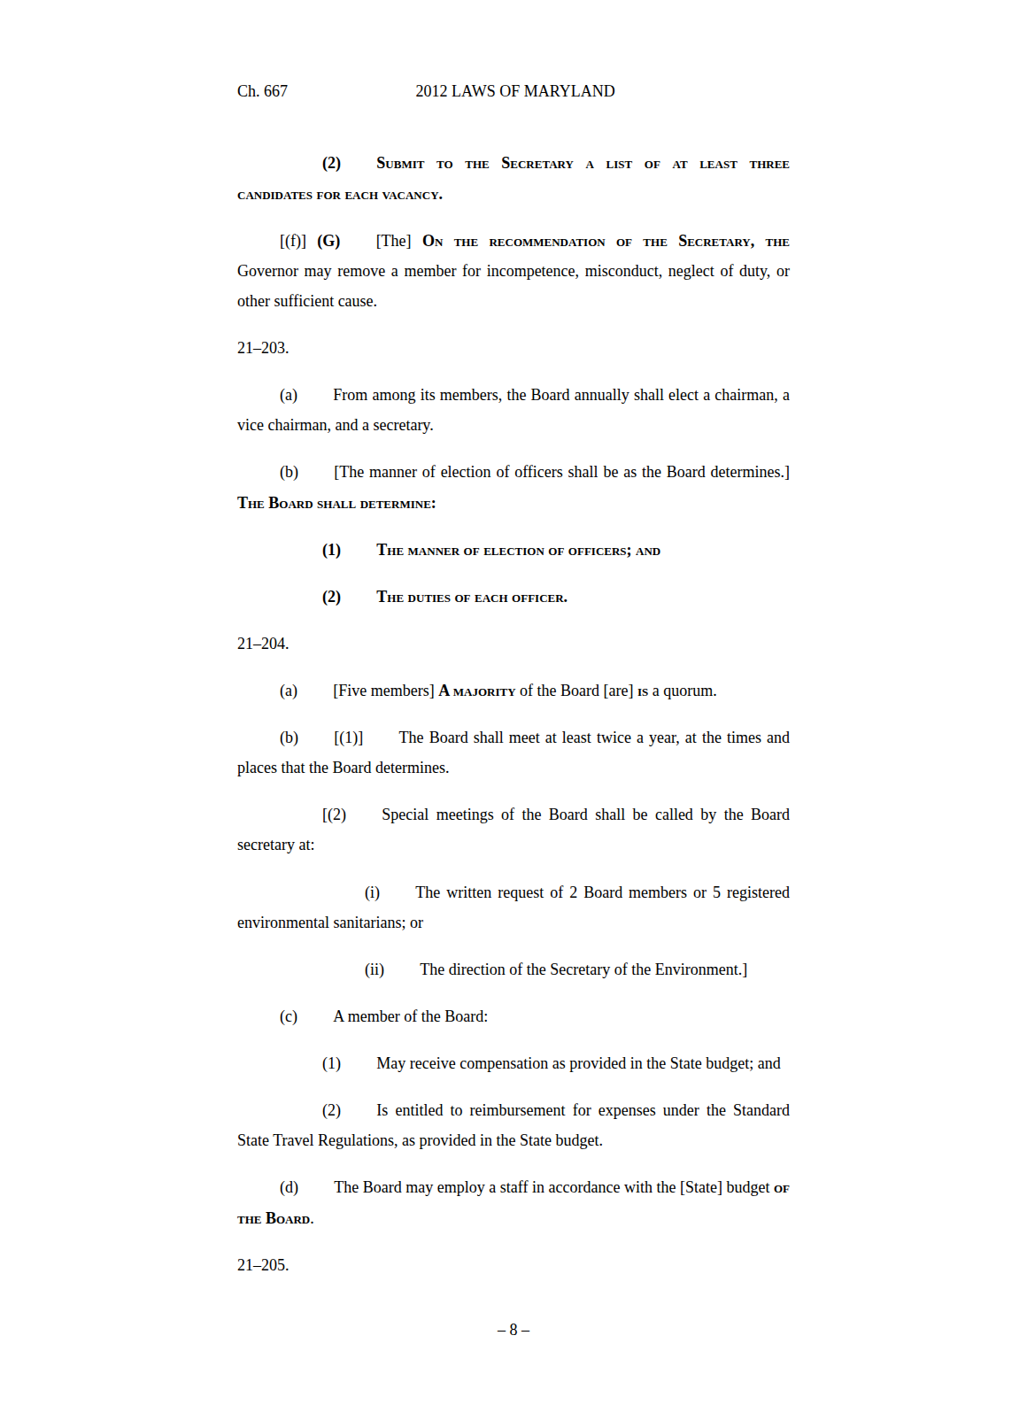Ch. 667
2012 LAWS OF MARYLAND
(2) Submit to the Secretary a list of at least three candidates for each vacancy.
[(f)] (G) [The] On the recommendation of the Secretary, the Governor may remove a member for incompetence, misconduct, neglect of duty, or other sufficient cause.
21–203.
(a) From among its members, the Board annually shall elect a chairman, a vice chairman, and a secretary.
(b) [The manner of election of officers shall be as the Board determines.] The Board shall determine:
(1) The manner of election of officers; and
(2) The duties of each officer.
21–204.
(a) [Five members] A majority of the Board [are] is a quorum.
(b) [(1)] The Board shall meet at least twice a year, at the times and places that the Board determines.
[(2) Special meetings of the Board shall be called by the Board secretary at:
(i) The written request of 2 Board members or 5 registered environmental sanitarians; or
(ii) The direction of the Secretary of the Environment.]
(c) A member of the Board:
(1) May receive compensation as provided in the State budget; and
(2) Is entitled to reimbursement for expenses under the Standard State Travel Regulations, as provided in the State budget.
(d) The Board may employ a staff in accordance with the [State] budget of the Board.
21–205.
– 8 –